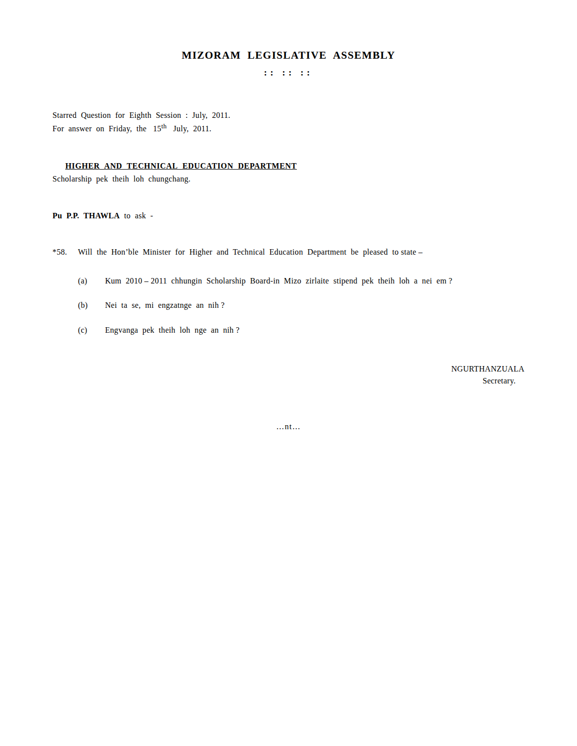MIZORAM LEGISLATIVE ASSEMBLY
:: :: ::
Starred Question for Eighth Session : July, 2011.
For answer on Friday, the 15th July, 2011.
HIGHER AND TECHNICAL EDUCATION DEPARTMENT
Scholarship pek theih loh chungchang.
Pu P.P. THAWLA to ask -
*58.
Will the Hon’ble Minister for Higher and Technical Education Department be pleased to state –
(a)
Kum 2010 – 2011 chhungin Scholarship Board-in Mizo zirlaite stipend pek theih loh a nei em ?
(b)
Nei ta se, mi engzatnge an nih ?
(c)
Engvanga pek theih loh nge an nih ?
NGURTHANZUALA
Secretary.
…nt…